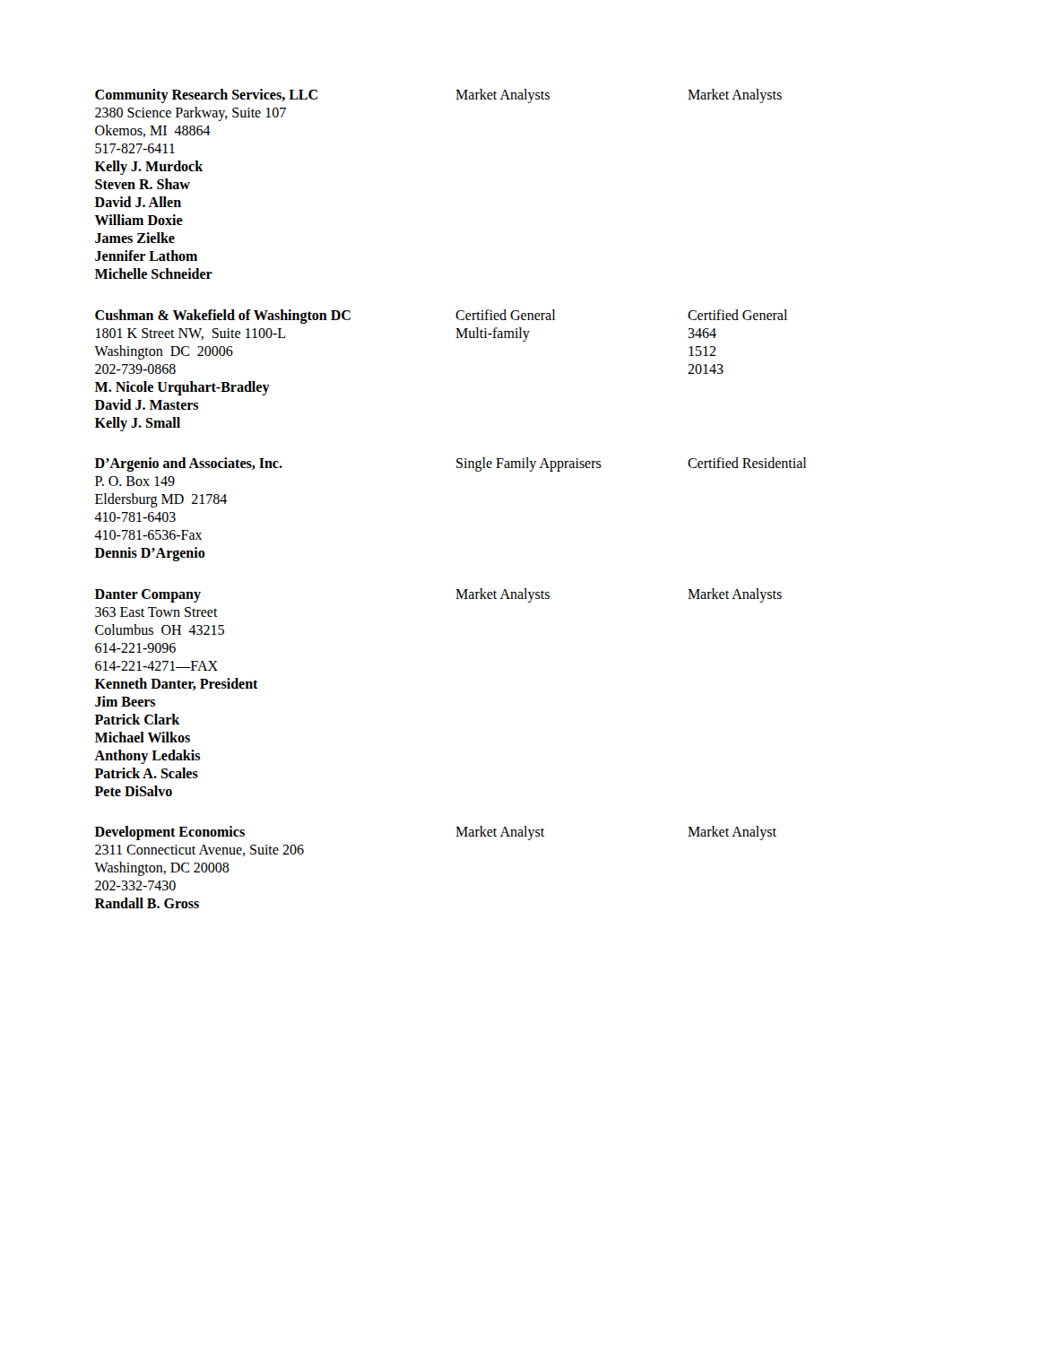| Community Research Services, LLC 2380 Science Parkway, Suite 107 Okemos, MI 48864 517-827-6411 Kelly J. Murdock Steven R. Shaw David J. Allen William Doxie James Zielke Jennifer Lathom Michelle Schneider | Market Analysts | Market Analysts |
| Cushman & Wakefield of Washington DC 1801 K Street NW, Suite 1100-L Washington DC 20006 202-739-0868 M. Nicole Urquhart-Bradley David J. Masters Kelly J. Small | Certified General Multi-family | Certified General 3464 1512 20143 |
| D’Argenio and Associates, Inc. P. O. Box 149 Eldersburg MD 21784 410-781-6403 410-781-6536-Fax Dennis D’Argenio | Single Family Appraisers | Certified Residential |
| Danter Company 363 East Town Street Columbus OH 43215 614-221-9096 614-221-4271—FAX Kenneth Danter, President Jim Beers Patrick Clark Michael Wilkos Anthony Ledakis Patrick A. Scales Pete DiSalvo | Market Analysts | Market Analysts |
| Development Economics 2311 Connecticut Avenue, Suite 206 Washington, DC 20008 202-332-7430 Randall B. Gross | Market Analyst | Market Analyst |